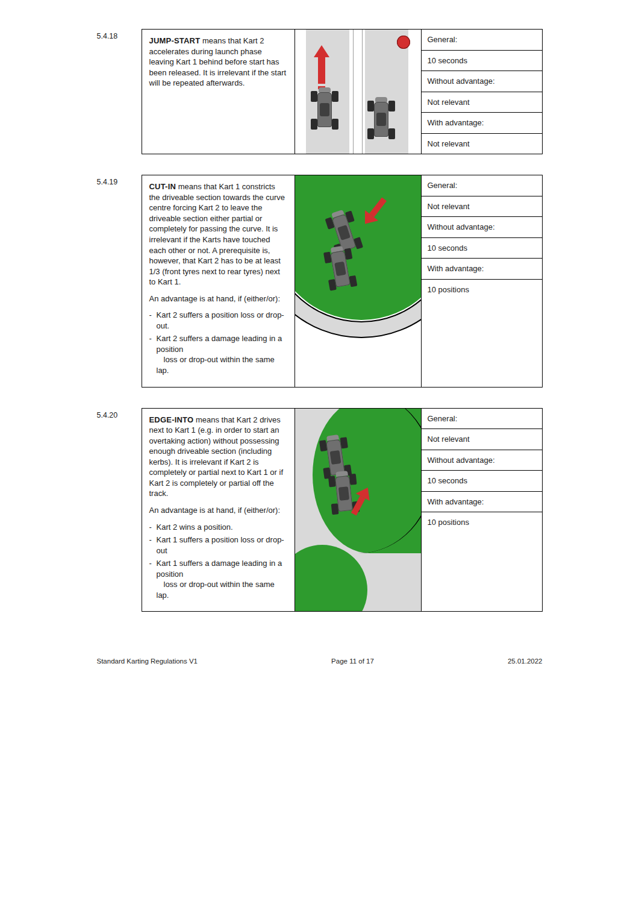5.4.18
JUMP-START means that Kart 2 accelerates during launch phase leaving Kart 1 behind before start has been released. It is irrelevant if the start will be repeated afterwards.
General:
10 seconds
Without advantage:
Not relevant
With advantage:
Not relevant
5.4.19
CUT-IN means that Kart 1 constricts the driveable section towards the curve centre forcing Kart 2 to leave the driveable section either partial or completely for passing the curve. It is irrelevant if the Karts have touched each other or not. A prerequisite is, however, that Kart 2 has to be at least 1/3 (front tyres next to rear tyres) next to Kart 1.
An advantage is at hand, if (either/or):
Kart 2 suffers a position loss or drop-out.
Kart 2 suffers a damage leading in a position
loss or drop-out within the same lap.
General:
Not relevant
Without advantage:
10 seconds
With advantage:
10 positions
5.4.20
EDGE-INTO means that Kart 2 drives next to Kart 1 (e.g. in order to start an overtaking action) without possessing enough driveable section (including kerbs). It is irrelevant if Kart 2 is completely or partial next to Kart 1 or if Kart 2 is completely or partial off the track.
An advantage is at hand, if (either/or):
Kart 2 wins a position.
Kart 1 suffers a position loss or drop-out
Kart 1 suffers a damage leading in a position
loss or drop-out within the same lap.
General:
Not relevant
Without advantage:
10 seconds
With advantage:
10 positions
Standard Karting Regulations V1
Page 11 of 17
25.01.2022